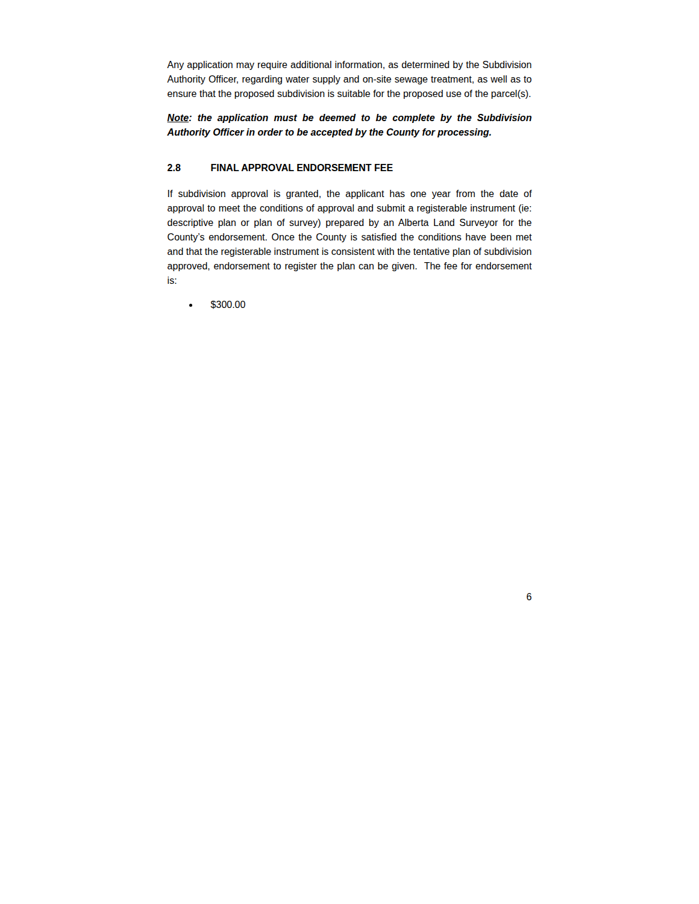Any application may require additional information, as determined by the Subdivision Authority Officer, regarding water supply and on-site sewage treatment, as well as to ensure that the proposed subdivision is suitable for the proposed use of the parcel(s).
Note: the application must be deemed to be complete by the Subdivision Authority Officer in order to be accepted by the County for processing.
2.8 FINAL APPROVAL ENDORSEMENT FEE
If subdivision approval is granted, the applicant has one year from the date of approval to meet the conditions of approval and submit a registerable instrument (ie: descriptive plan or plan of survey) prepared by an Alberta Land Surveyor for the County’s endorsement. Once the County is satisfied the conditions have been met and that the registerable instrument is consistent with the tentative plan of subdivision approved, endorsement to register the plan can be given. The fee for endorsement is:
$300.00
6